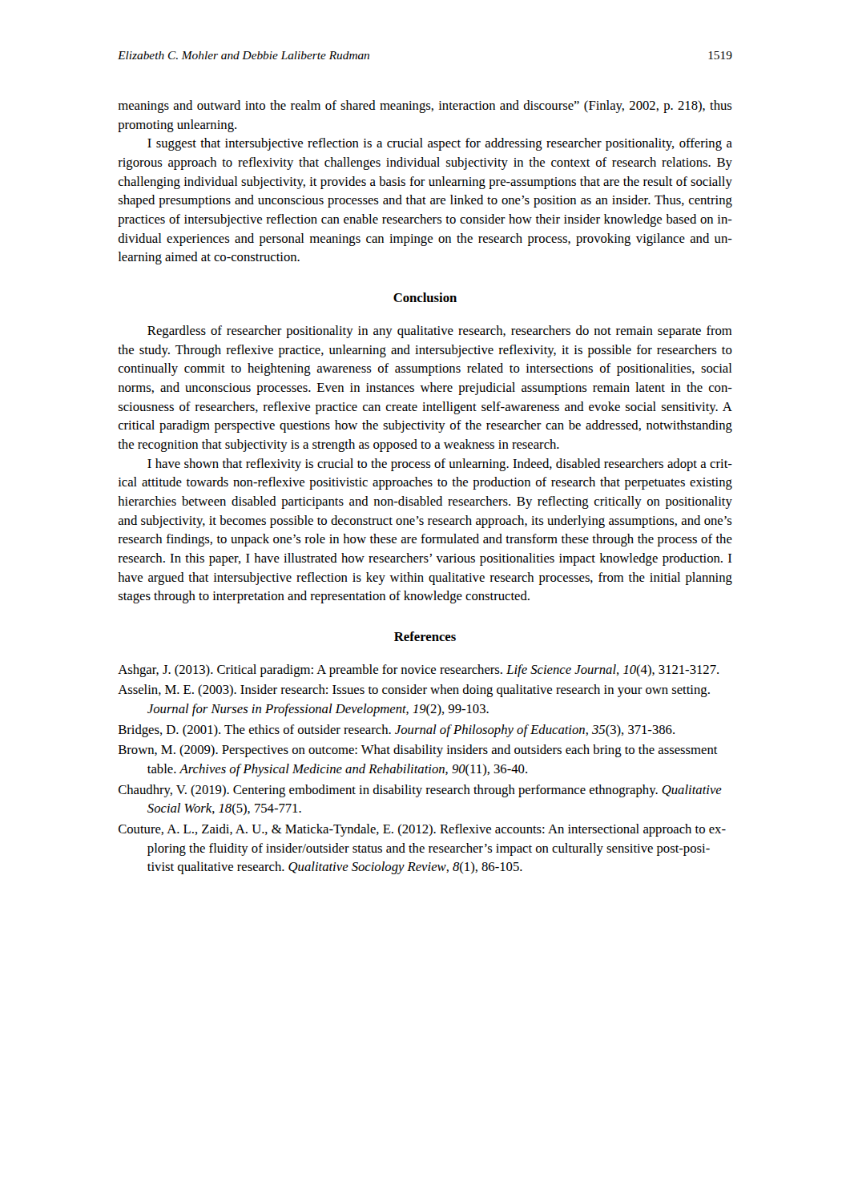Elizabeth C. Mohler and Debbie Laliberte Rudman 1519
meanings and outward into the realm of shared meanings, interaction and discourse” (Finlay, 2002, p. 218), thus promoting unlearning.
I suggest that intersubjective reflection is a crucial aspect for addressing researcher positionality, offering a rigorous approach to reflexivity that challenges individual subjectivity in the context of research relations. By challenging individual subjectivity, it provides a basis for unlearning pre-assumptions that are the result of socially shaped presumptions and unconscious processes and that are linked to one’s position as an insider. Thus, centring practices of intersubjective reflection can enable researchers to consider how their insider knowledge based on individual experiences and personal meanings can impinge on the research process, provoking vigilance and unlearning aimed at co-construction.
Conclusion
Regardless of researcher positionality in any qualitative research, researchers do not remain separate from the study. Through reflexive practice, unlearning and intersubjective reflexivity, it is possible for researchers to continually commit to heightening awareness of assumptions related to intersections of positionalities, social norms, and unconscious processes. Even in instances where prejudicial assumptions remain latent in the consciousness of researchers, reflexive practice can create intelligent self-awareness and evoke social sensitivity. A critical paradigm perspective questions how the subjectivity of the researcher can be addressed, notwithstanding the recognition that subjectivity is a strength as opposed to a weakness in research.
I have shown that reflexivity is crucial to the process of unlearning. Indeed, disabled researchers adopt a critical attitude towards non-reflexive positivistic approaches to the production of research that perpetuates existing hierarchies between disabled participants and non-disabled researchers. By reflecting critically on positionality and subjectivity, it becomes possible to deconstruct one’s research approach, its underlying assumptions, and one’s research findings, to unpack one’s role in how these are formulated and transform these through the process of the research. In this paper, I have illustrated how researchers’ various positionalities impact knowledge production. I have argued that intersubjective reflection is key within qualitative research processes, from the initial planning stages through to interpretation and representation of knowledge constructed.
References
Ashgar, J. (2013). Critical paradigm: A preamble for novice researchers. Life Science Journal, 10(4), 3121-3127.
Asselin, M. E. (2003). Insider research: Issues to consider when doing qualitative research in your own setting. Journal for Nurses in Professional Development, 19(2), 99-103.
Bridges, D. (2001). The ethics of outsider research. Journal of Philosophy of Education, 35(3), 371-386.
Brown, M. (2009). Perspectives on outcome: What disability insiders and outsiders each bring to the assessment table. Archives of Physical Medicine and Rehabilitation, 90(11), 36-40.
Chaudhry, V. (2019). Centering embodiment in disability research through performance ethnography. Qualitative Social Work, 18(5), 754-771.
Couture, A. L., Zaidi, A. U., & Maticka-Tyndale, E. (2012). Reflexive accounts: An intersectional approach to exploring the fluidity of insider/outsider status and the researcher’s impact on culturally sensitive post-positivist qualitative research. Qualitative Sociology Review, 8(1), 86-105.